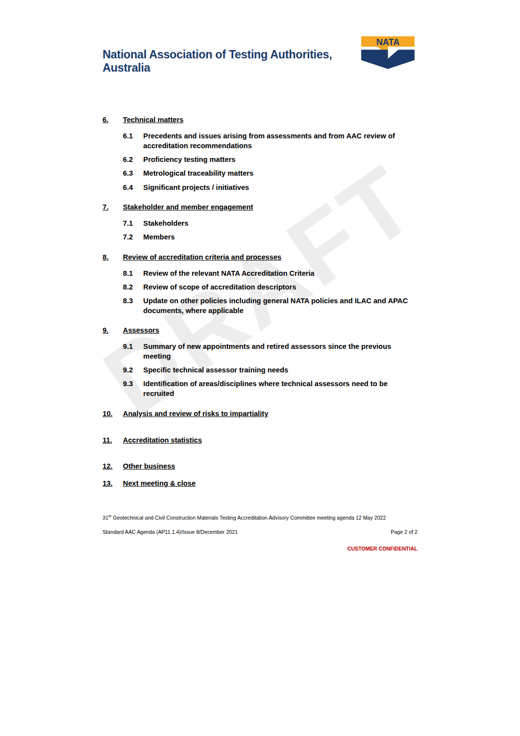DRAFT
National Association of Testing Authorities, Australia
NATA
6. Technical matters
6.1 Precedents and issues arising from assessments and from AAC review of accreditation recommendations
6.2 Proficiency testing matters
6.3 Metrological traceability matters
6.4 Significant projects / initiatives
7. Stakeholder and member engagement
7.1 Stakeholders
7.2 Members
8. Review of accreditation criteria and processes
8.1 Review of the relevant NATA Accreditation Criteria
8.2 Review of scope of accreditation descriptors
8.3 Update on other policies including general NATA policies and ILAC and APAC documents, where applicable
9. Assessors
9.1 Summary of new appointments and retired assessors since the previous meeting
9.2 Specific technical assessor training needs
9.3 Identification of areas/disciplines where technical assessors need to be recruited
10. Analysis and review of risks to impartiality
11. Accreditation statistics
12. Other business
13. Next meeting & close
31st Geotechnical and Civil Construction Materials Testing Accreditation Advisory Committee meeting agenda 12 May 2022
Standard AAC Agenda (AP11.1.4)/Issue 8/December 2021 Page 2 of 2
CUSTOMER CONFIDENTIAL